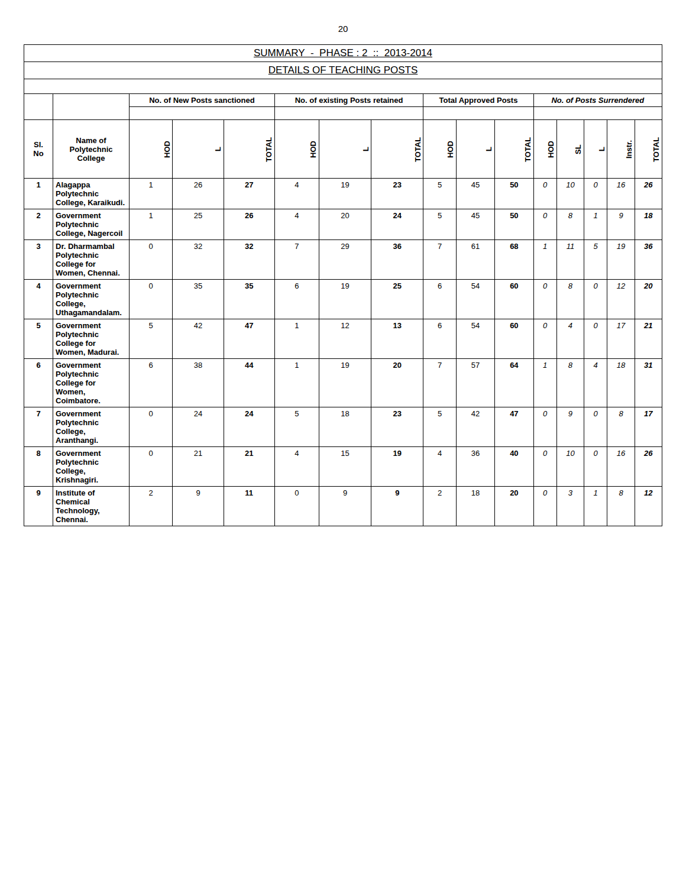20
| SUMMARY - PHASE : 2 :: 2013-2014 |
| DETAILS OF TEACHING POSTS |
| | | No. of New Posts sanctioned | No. of existing Posts retained | Total Approved Posts | No. of Posts Surrendered |
| Sl. No | Name of Polytechnic College | HOD | L | TOTAL | HOD | L | TOTAL | HOD | L | TOTAL | HOD | SL | L | Instr. | TOTAL |
| 1 | Alagappa Polytechnic College, Karaikudi. | 1 | 26 | 27 | 4 | 19 | 23 | 5 | 45 | 50 | 0 | 10 | 0 | 16 | 26 |
| 2 | Government Polytechnic College, Nagercoil | 1 | 25 | 26 | 4 | 20 | 24 | 5 | 45 | 50 | 0 | 8 | 1 | 9 | 18 |
| 3 | Dr. Dharmambal Polytechnic College for Women, Chennai. | 0 | 32 | 32 | 7 | 29 | 36 | 7 | 61 | 68 | 1 | 11 | 5 | 19 | 36 |
| 4 | Government Polytechnic College, Uthagamandalam. | 0 | 35 | 35 | 6 | 19 | 25 | 6 | 54 | 60 | 0 | 8 | 0 | 12 | 20 |
| 5 | Government Polytechnic College for Women, Madurai. | 5 | 42 | 47 | 1 | 12 | 13 | 6 | 54 | 60 | 0 | 4 | 0 | 17 | 21 |
| 6 | Government Polytechnic College for Women, Coimbatore. | 6 | 38 | 44 | 1 | 19 | 20 | 7 | 57 | 64 | 1 | 8 | 4 | 18 | 31 |
| 7 | Government Polytechnic College, Aranthangi. | 0 | 24 | 24 | 5 | 18 | 23 | 5 | 42 | 47 | 0 | 9 | 0 | 8 | 17 |
| 8 | Government Polytechnic College, Krishnagiri. | 0 | 21 | 21 | 4 | 15 | 19 | 4 | 36 | 40 | 0 | 10 | 0 | 16 | 26 |
| 9 | Institute of Chemical Technology, Chennai. | 2 | 9 | 11 | 0 | 9 | 9 | 2 | 18 | 20 | 0 | 3 | 1 | 8 | 12 |